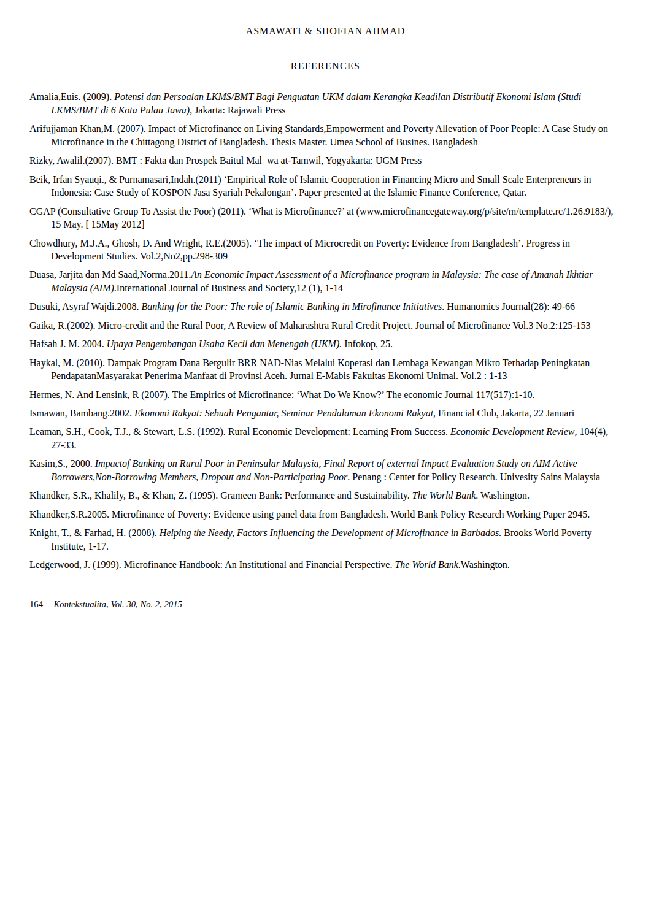ASMAWATI & SHOFIAN AHMAD
REFERENCES
Amalia,Euis. (2009). Potensi dan Persoalan LKMS/BMT Bagi Penguatan UKM dalam Kerangka Keadilan Distributif Ekonomi Islam (Studi LKMS/BMT di 6 Kota Pulau Jawa), Jakarta: Rajawali Press
Arifujjaman Khan,M. (2007). Impact of Microfinance on Living Standards,Empowerment and Poverty Allevation of Poor People: A Case Study on Microfinance in the Chittagong District of Bangladesh. Thesis Master. Umea School of Busines. Bangladesh
Rizky, Awalil.(2007). BMT : Fakta dan Prospek Baitul Mal wa at-Tamwil, Yogyakarta: UGM Press
Beik, Irfan Syauqi., & Purnamasari,Indah.(2011) ‘Empirical Role of Islamic Cooperation in Financing Micro and Small Scale Enterpreneurs in Indonesia: Case Study of KOSPON Jasa Syariah Pekalongan’. Paper presented at the Islamic Finance Conference, Qatar.
CGAP (Consultative Group To Assist the Poor) (2011). ‘What is Microfinance?’ at (www.microfinancegateway.org/p/site/m/template.rc/1.26.9183/), 15 May. [ 15May 2012]
Chowdhury, M.J.A., Ghosh, D. And Wright, R.E.(2005). ‘The impact of Microcredit on Poverty: Evidence from Bangladesh’. Progress in Development Studies. Vol.2,No2,pp.298-309
Duasa, Jarjita dan Md Saad,Norma.2011.An Economic Impact Assessment of a Microfinance program in Malaysia: The case of Amanah Ikhtiar Malaysia (AIM).International Journal of Business and Society,12 (1), 1-14
Dusuki, Asyraf Wajdi.2008. Banking for the Poor: The role of Islamic Banking in Mirofinance Initiatives. Humanomics Journal(28): 49-66
Gaika, R.(2002). Micro-credit and the Rural Poor, A Review of Maharashtra Rural Credit Project. Journal of Microfinance Vol.3 No.2:125-153
Hafsah J. M. 2004. Upaya Pengembangan Usaha Kecil dan Menengah (UKM). Infokop, 25.
Haykal, M. (2010). Dampak Program Dana Bergulir BRR NAD-Nias Melalui Koperasi dan Lembaga Kewangan Mikro Terhadap Peningkatan PendapatanMasyarakat Penerima Manfaat di Provinsi Aceh. Jurnal E-Mabis Fakultas Ekonomi Unimal. Vol.2 : 1-13
Hermes, N. And Lensink, R (2007). The Empirics of Microfinance: ‘What Do We Know?’ The economic Journal 117(517):1-10.
Ismawan, Bambang.2002. Ekonomi Rakyat: Sebuah Pengantar, Seminar Pendalaman Ekonomi Rakyat, Financial Club, Jakarta, 22 Januari
Leaman, S.H., Cook, T.J., & Stewart, L.S. (1992). Rural Economic Development: Learning From Success. Economic Development Review, 104(4), 27-33.
Kasim,S., 2000. Impactof Banking on Rural Poor in Peninsular Malaysia, Final Report of external Impact Evaluation Study on AIM Active Borrowers,Non-Borrowing Members, Dropout and Non-Participating Poor. Penang : Center for Policy Research. Univesity Sains Malaysia
Khandker, S.R., Khalily, B., & Khan, Z. (1995). Grameen Bank: Performance and Sustainability. The World Bank. Washington.
Khandker,S.R.2005. Microfinance of Poverty: Evidence using panel data from Bangladesh. World Bank Policy Research Working Paper 2945.
Knight, T., & Farhad, H. (2008). Helping the Needy, Factors Influencing the Development of Microfinance in Barbados. Brooks World Poverty Institute, 1-17.
Ledgerwood, J. (1999). Microfinance Handbook: An Institutional and Financial Perspective. The World Bank.Washington.
164 Kontekstualita, Vol. 30, No. 2, 2015